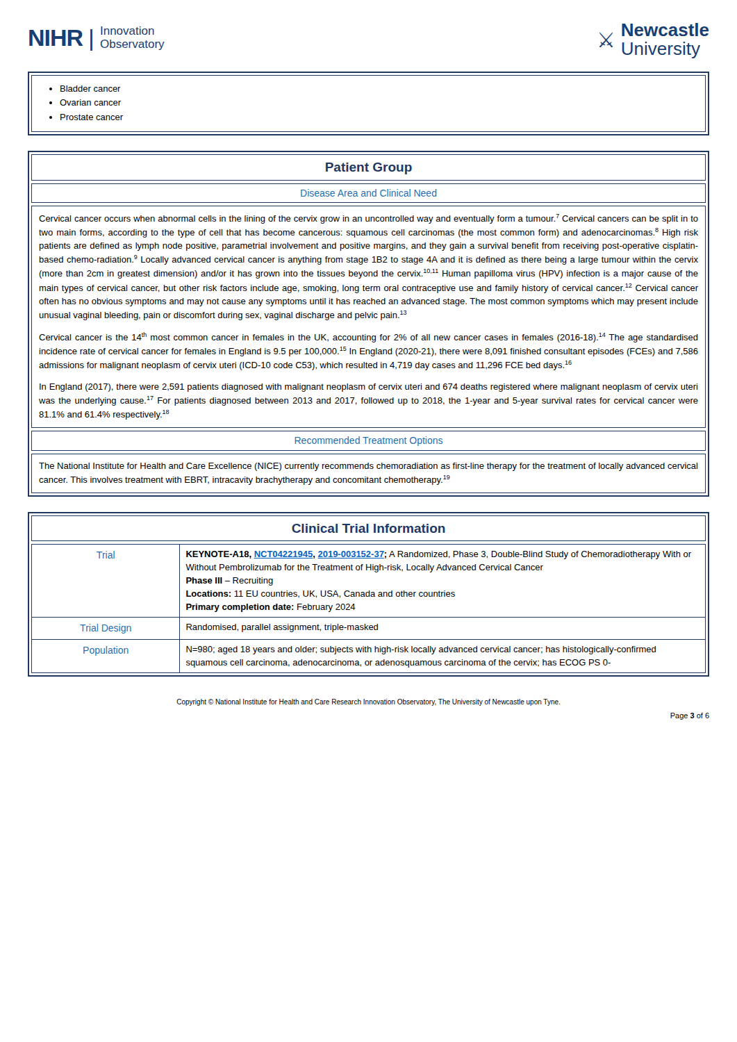NIHR | Innovation
Observatory
⚔ Newcastle
University
Bladder cancer
Ovarian cancer
Prostate cancer
Patient Group
Disease Area and Clinical Need
Cervical cancer occurs when abnormal cells in the lining of the cervix grow in an uncontrolled way and eventually form a tumour.7 Cervical cancers can be split in to two main forms, according to the type of cell that has become cancerous: squamous cell carcinomas (the most common form) and adenocarcinomas.8 High risk patients are defined as lymph node positive, parametrial involvement and positive margins, and they gain a survival benefit from receiving post-operative cisplatin-based chemo-radiation.9 Locally advanced cervical cancer is anything from stage 1B2 to stage 4A and it is defined as there being a large tumour within the cervix (more than 2cm in greatest dimension) and/or it has grown into the tissues beyond the cervix.10,11 Human papilloma virus (HPV) infection is a major cause of the main types of cervical cancer, but other risk factors include age, smoking, long term oral contraceptive use and family history of cervical cancer.12 Cervical cancer often has no obvious symptoms and may not cause any symptoms until it has reached an advanced stage. The most common symptoms which may present include unusual vaginal bleeding, pain or discomfort during sex, vaginal discharge and pelvic pain.13
Cervical cancer is the 14th most common cancer in females in the UK, accounting for 2% of all new cancer cases in females (2016-18).14 The age standardised incidence rate of cervical cancer for females in England is 9.5 per 100,000.15 In England (2020-21), there were 8,091 finished consultant episodes (FCEs) and 7,586 admissions for malignant neoplasm of cervix uteri (ICD-10 code C53), which resulted in 4,719 day cases and 11,296 FCE bed days.16
In England (2017), there were 2,591 patients diagnosed with malignant neoplasm of cervix uteri and 674 deaths registered where malignant neoplasm of cervix uteri was the underlying cause.17 For patients diagnosed between 2013 and 2017, followed up to 2018, the 1-year and 5-year survival rates for cervical cancer were 81.1% and 61.4% respectively.18
Recommended Treatment Options
The National Institute for Health and Care Excellence (NICE) currently recommends chemoradiation as first-line therapy for the treatment of locally advanced cervical cancer. This involves treatment with EBRT, intracavity brachytherapy and concomitant chemotherapy.19
Clinical Trial Information
| Trial | KEYNOTE-A18, NCT04221945 , 2019-003152-37 ; A Randomized, Phase 3, Double-Blind Study of Chemoradiotherapy With or Without Pembrolizumab for the Treatment of High-risk, Locally Advanced Cervical Cancer Phase III – Recruiting Locations: 11 EU countries, UK, USA, Canada and other countries Primary completion date: February 2024 |
| Trial Design | Randomised, parallel assignment, triple-masked |
| Population | N=980; aged 18 years and older; subjects with high-risk locally advanced cervical cancer; has histologically-confirmed squamous cell carcinoma, adenocarcinoma, or adenosquamous carcinoma of the cervix; has ECOG PS 0- |
Copyright © National Institute for Health and Care Research Innovation Observatory, The University of Newcastle upon Tyne.
Page 3 of 6